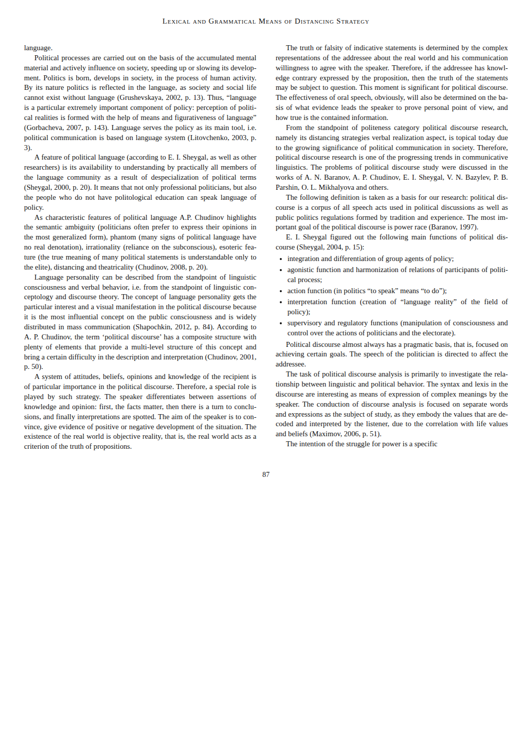Lexical and Grammatical Means of Distancing Strategy
language.
Political processes are carried out on the basis of the accumulated mental material and actively influence on society, speeding up or slowing its development. Politics is born, develops in society, in the process of human activity. By its nature politics is reflected in the language, as society and social life cannot exist without language (Grushevskaya, 2002, p. 13). Thus, “language is a particular extremely important component of policy: perception of political realities is formed with the help of means and figurativeness of language” (Gorbacheva, 2007, p. 143). Language serves the policy as its main tool, i.e. political communication is based on language system (Litovchenko, 2003, p. 3).
A feature of political language (according to E. I. Sheygal, as well as other researchers) is its availability to understanding by practically all members of the language community as a result of despecialization of political terms (Sheygal, 2000, p. 20). It means that not only professional politicians, but also the people who do not have politological education can speak language of policy.
As characteristic features of political language A.P. Chudinov highlights the semantic ambiguity (politicians often prefer to express their opinions in the most generalized form), phantom (many signs of political language have no real denotation), irrationality (reliance on the subconscious), esoteric feature (the true meaning of many political statements is understandable only to the elite), distancing and theatricality (Chudinov, 2008, p. 20).
Language personality can be described from the standpoint of linguistic consciousness and verbal behavior, i.e. from the standpoint of linguistic conceptology and discourse theory. The concept of language personality gets the particular interest and a visual manifestation in the political discourse because it is the most influential concept on the public consciousness and is widely distributed in mass communication (Shapochkin, 2012, p. 84). According to A. P. Chudinov, the term ‘political discourse’ has a composite structure with plenty of elements that provide a multi-level structure of this concept and bring a certain difficulty in the description and interpretation (Chudinov, 2001, p. 50).
A system of attitudes, beliefs, opinions and knowledge of the recipient is of particular importance in the political discourse. Therefore, a special role is played by such strategy. The speaker differentiates between assertions of knowledge and opinion: first, the facts matter, then there is a turn to conclusions, and finally interpretations are spotted. The aim of the speaker is to convince, give evidence of positive or negative development of the situation. The existence of the real world is objective reality, that is, the real world acts as a criterion of the truth of propositions.
The truth or falsity of indicative statements is determined by the complex representations of the addressee about the real world and his communication willingness to agree with the speaker. Therefore, if the addressee has knowledge contrary expressed by the proposition, then the truth of the statements may be subject to question. This moment is significant for political discourse. The effectiveness of oral speech, obviously, will also be determined on the basis of what evidence leads the speaker to prove personal point of view, and how true is the contained information.
From the standpoint of politeness category political discourse research, namely its distancing strategies verbal realization aspect, is topical today due to the growing significance of political communication in society. Therefore, political discourse research is one of the progressing trends in communicative linguistics. The problems of political discourse study were discussed in the works of A. N. Baranov, A. P. Chudinov, E. I. Sheygal, V. N. Bazylev, P. B. Parshin, O. L. Mikhalyova and others.
The following definition is taken as a basis for our research: political discourse is a corpus of all speech acts used in political discussions as well as public politics regulations formed by tradition and experience. The most important goal of the political discourse is power race (Baranov, 1997).
E. I. Sheygal figured out the following main functions of political discourse (Sheygal, 2004, p. 15):
integration and differentiation of group agents of policy;
agonistic function and harmonization of relations of participants of political process;
action function (in politics “to speak” means “to do”);
interpretation function (creation of “language reality” of the field of policy);
supervisory and regulatory functions (manipulation of consciousness and control over the actions of politicians and the electorate).
Political discourse almost always has a pragmatic basis, that is, focused on achieving certain goals. The speech of the politician is directed to affect the addressee.
The task of political discourse analysis is primarily to investigate the relationship between linguistic and political behavior. The syntax and lexis in the discourse are interesting as means of expression of complex meanings by the speaker. The conduction of discourse analysis is focused on separate words and expressions as the subject of study, as they embody the values that are decoded and interpreted by the listener, due to the correlation with life values and beliefs (Maximov, 2006, p. 51).
The intention of the struggle for power is a specific
87